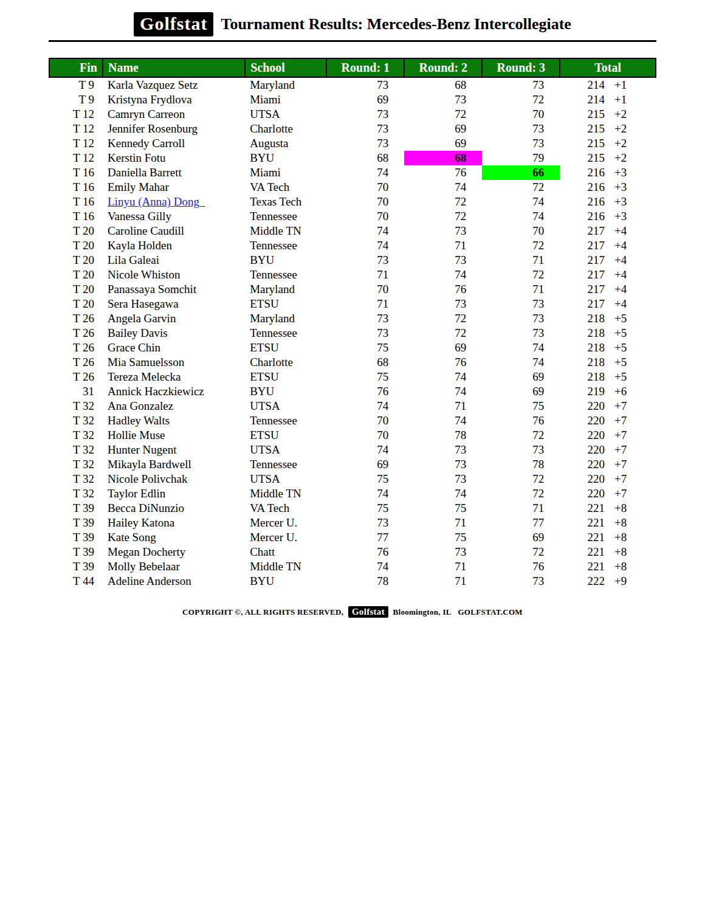Golfstat
Tournament Results: Mercedes-Benz Intercollegiate
| Fin | Name | School | Round: 1 | Round: 2 | Round: 3 | Total |
| --- | --- | --- | --- | --- | --- | --- |
| T 9 | Karla Vazquez Setz | Maryland | 73 | 68 | 73 | 214 | +1 |
| T 9 | Kristyna Frydlova | Miami | 69 | 73 | 72 | 214 | +1 |
| T 12 | Camryn Carreon | UTSA | 73 | 72 | 70 | 215 | +2 |
| T 12 | Jennifer Rosenburg | Charlotte | 73 | 69 | 73 | 215 | +2 |
| T 12 | Kennedy Carroll | Augusta | 73 | 69 | 73 | 215 | +2 |
| T 12 | Kerstin Fotu | BYU | 68 | 68 | 79 | 215 | +2 |
| T 16 | Daniella Barrett | Miami | 74 | 76 | 66 | 216 | +3 |
| T 16 | Emily Mahar | VA Tech | 70 | 74 | 72 | 216 | +3 |
| T 16 | Linyu (Anna) Dong | Texas Tech | 70 | 72 | 74 | 216 | +3 |
| T 16 | Vanessa Gilly | Tennessee | 70 | 72 | 74 | 216 | +3 |
| T 20 | Caroline Caudill | Middle TN | 74 | 73 | 70 | 217 | +4 |
| T 20 | Kayla Holden | Tennessee | 74 | 71 | 72 | 217 | +4 |
| T 20 | Lila Galeai | BYU | 73 | 73 | 71 | 217 | +4 |
| T 20 | Nicole Whiston | Tennessee | 71 | 74 | 72 | 217 | +4 |
| T 20 | Panassaya Somchit | Maryland | 70 | 76 | 71 | 217 | +4 |
| T 20 | Sera Hasegawa | ETSU | 71 | 73 | 73 | 217 | +4 |
| T 26 | Angela Garvin | Maryland | 73 | 72 | 73 | 218 | +5 |
| T 26 | Bailey Davis | Tennessee | 73 | 72 | 73 | 218 | +5 |
| T 26 | Grace Chin | ETSU | 75 | 69 | 74 | 218 | +5 |
| T 26 | Mia Samuelsson | Charlotte | 68 | 76 | 74 | 218 | +5 |
| T 26 | Tereza Melecka | ETSU | 75 | 74 | 69 | 218 | +5 |
| 31 | Annick Haczkiewicz | BYU | 76 | 74 | 69 | 219 | +6 |
| T 32 | Ana Gonzalez | UTSA | 74 | 71 | 75 | 220 | +7 |
| T 32 | Hadley Walts | Tennessee | 70 | 74 | 76 | 220 | +7 |
| T 32 | Hollie Muse | ETSU | 70 | 78 | 72 | 220 | +7 |
| T 32 | Hunter Nugent | UTSA | 74 | 73 | 73 | 220 | +7 |
| T 32 | Mikayla Bardwell | Tennessee | 69 | 73 | 78 | 220 | +7 |
| T 32 | Nicole Polivchak | UTSA | 75 | 73 | 72 | 220 | +7 |
| T 32 | Taylor Edlin | Middle TN | 74 | 74 | 72 | 220 | +7 |
| T 39 | Becca DiNunzio | VA Tech | 75 | 75 | 71 | 221 | +8 |
| T 39 | Hailey Katona | Mercer U. | 73 | 71 | 77 | 221 | +8 |
| T 39 | Kate Song | Mercer U. | 77 | 75 | 69 | 221 | +8 |
| T 39 | Megan Docherty | Chatt | 76 | 73 | 72 | 221 | +8 |
| T 39 | Molly Bebelaar | Middle TN | 74 | 71 | 76 | 221 | +8 |
| T 44 | Adeline Anderson | BYU | 78 | 71 | 73 | 222 | +9 |
COPYRIGHT ©, ALL RIGHTS RESERVED, Golfstat Bloomington, IL GOLFSTAT.COM